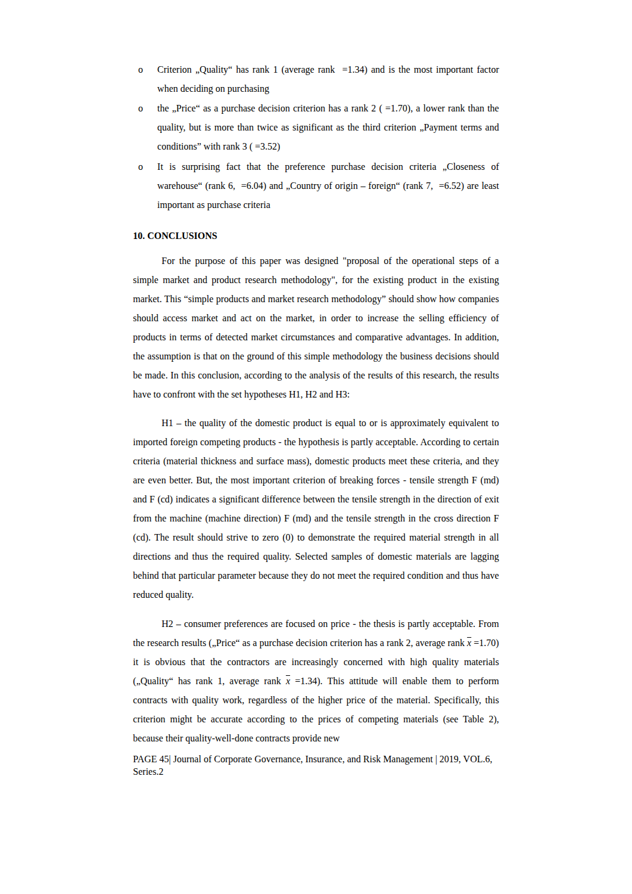Criterion „Quality“ has rank 1 (average rank =1.34) and is the most important factor when deciding on purchasing
the „Price“ as a purchase decision criterion has a rank 2 ( =1.70), a lower rank than the quality, but is more than twice as significant as the third criterion „Payment terms and conditions” with rank 3 ( =3.52)
It is surprising fact that the preference purchase decision criteria „Closeness of warehouse“ (rank 6, =6.04) and „Country of origin – foreign“ (rank 7, =6.52) are least important as purchase criteria
10. CONCLUSIONS
For the purpose of this paper was designed "proposal of the operational steps of a simple market and product research methodology", for the existing product in the existing market. This “simple products and market research methodology” should show how companies should access market and act on the market, in order to increase the selling efficiency of products in terms of detected market circumstances and comparative advantages. In addition, the assumption is that on the ground of this simple methodology the business decisions should be made. In this conclusion, according to the analysis of the results of this research, the results have to confront with the set hypotheses H1, H2 and H3:
H1 – the quality of the domestic product is equal to or is approximately equivalent to imported foreign competing products - the hypothesis is partly acceptable. According to certain criteria (material thickness and surface mass), domestic products meet these criteria, and they are even better. But, the most important criterion of breaking forces - tensile strength F (md) and F (cd) indicates a significant difference between the tensile strength in the direction of exit from the machine (machine direction) F (md) and the tensile strength in the cross direction F (cd). The result should strive to zero (0) to demonstrate the required material strength in all directions and thus the required quality. Selected samples of domestic materials are lagging behind that particular parameter because they do not meet the required condition and thus have reduced quality.
H2 – consumer preferences are focused on price - the thesis is partly acceptable. From the research results („Price“ as a purchase decision criterion has a rank 2, average rank x =1.70) it is obvious that the contractors are increasingly concerned with high quality materials („Quality“ has rank 1, average rank x =1.34). This attitude will enable them to perform contracts with quality work, regardless of the higher price of the material. Specifically, this criterion might be accurate according to the prices of competing materials (see Table 2), because their quality-well-done contracts provide new
PAGE 45| Journal of Corporate Governance, Insurance, and Risk Management | 2019, VOL.6, Series.2